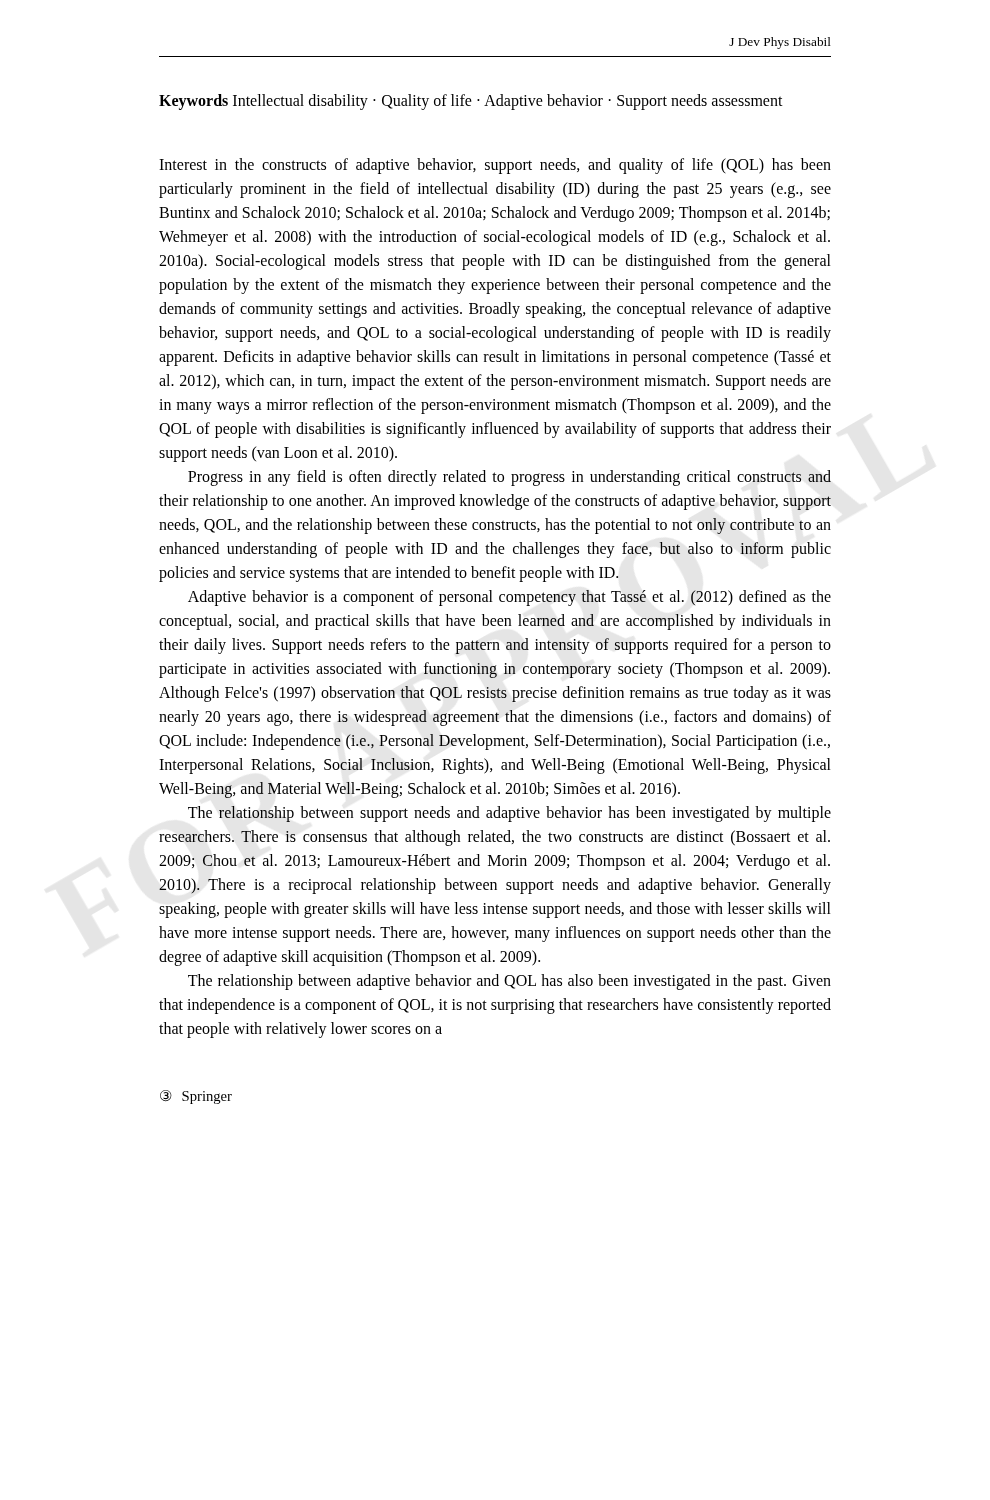FOR APPROVAL
J Dev Phys Disabil
Keywords Intellectual disability · Quality of life · Adaptive behavior · Support needs assessment
Interest in the constructs of adaptive behavior, support needs, and quality of life (QOL) has been particularly prominent in the field of intellectual disability (ID) during the past 25 years (e.g., see Buntinx and Schalock 2010; Schalock et al. 2010a; Schalock and Verdugo 2009; Thompson et al. 2014b; Wehmeyer et al. 2008) with the introduction of social-ecological models of ID (e.g., Schalock et al. 2010a). Social-ecological models stress that people with ID can be distinguished from the general population by the extent of the mismatch they experience between their personal competence and the demands of community settings and activities. Broadly speaking, the conceptual relevance of adaptive behavior, support needs, and QOL to a social-ecological understanding of people with ID is readily apparent. Deficits in adaptive behavior skills can result in limitations in personal competence (Tassé et al. 2012), which can, in turn, impact the extent of the person-environment mismatch. Support needs are in many ways a mirror reflection of the person-environment mismatch (Thompson et al. 2009), and the QOL of people with disabilities is significantly influenced by availability of supports that address their support needs (van Loon et al. 2010).
Progress in any field is often directly related to progress in understanding critical constructs and their relationship to one another. An improved knowledge of the constructs of adaptive behavior, support needs, QOL, and the relationship between these constructs, has the potential to not only contribute to an enhanced understanding of people with ID and the challenges they face, but also to inform public policies and service systems that are intended to benefit people with ID.
Adaptive behavior is a component of personal competency that Tassé et al. (2012) defined as the conceptual, social, and practical skills that have been learned and are accomplished by individuals in their daily lives. Support needs refers to the pattern and intensity of supports required for a person to participate in activities associated with functioning in contemporary society (Thompson et al. 2009). Although Felce's (1997) observation that QOL resists precise definition remains as true today as it was nearly 20 years ago, there is widespread agreement that the dimensions (i.e., factors and domains) of QOL include: Independence (i.e., Personal Development, Self-Determination), Social Participation (i.e., Interpersonal Relations, Social Inclusion, Rights), and Well-Being (Emotional Well-Being, Physical Well-Being, and Material Well-Being; Schalock et al. 2010b; Simões et al. 2016).
The relationship between support needs and adaptive behavior has been investigated by multiple researchers. There is consensus that although related, the two constructs are distinct (Bossaert et al. 2009; Chou et al. 2013; Lamoureux-Hébert and Morin 2009; Thompson et al. 2004; Verdugo et al. 2010). There is a reciprocal relationship between support needs and adaptive behavior. Generally speaking, people with greater skills will have less intense support needs, and those with lesser skills will have more intense support needs. There are, however, many influences on support needs other than the degree of adaptive skill acquisition (Thompson et al. 2009).
The relationship between adaptive behavior and QOL has also been investigated in the past. Given that independence is a component of QOL, it is not surprising that researchers have consistently reported that people with relatively lower scores on a
③ Springer